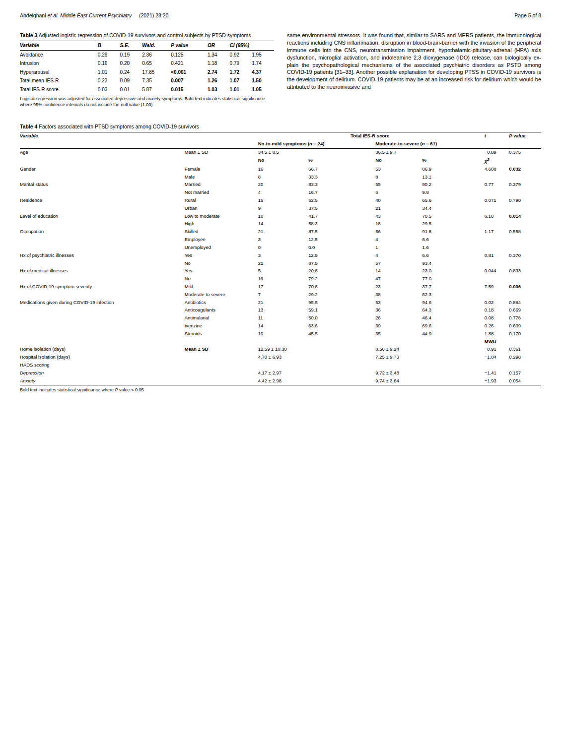Abdelghani et al. Middle East Current Psychiatry (2021) 28:20
Page 5 of 8
Table 3 Adjusted logistic regression of COVID-19 survivors and control subjects by PTSD symptoms
| Variable | B | S.E. | Wald. | P value | OR | CI (95%) |
| --- | --- | --- | --- | --- | --- | --- |
| Avoidance | 0.29 | 0.19 | 2.36 | 0.125 | 1.34 | 0.92 | 1.95 |
| Intrusion | 0.16 | 0.20 | 0.65 | 0.421 | 1.18 | 0.79 | 1.74 |
| Hyperarousal | 1.01 | 0.24 | 17.85 | <0.001 | 2.74 | 1.72 | 4.37 |
| Total mean IES-R | 0.23 | 0.09 | 7.35 | 0.007 | 1.26 | 1.07 | 1.50 |
| Total IES-R score | 0.03 | 0.01 | 5.87 | 0.015 | 1.03 | 1.01 | 1.05 |
Logistic regression was adjusted for associated depressive and anxiety symptoms. Bold text indicates statistical significance where 95% confidence intervals do not include the null value (1.00)
same environmental stressors. It was found that, similar to SARS and MERS patients, the immunological reactions including CNS inflammation, disruption in blood-brain-barrier with the invasion of the peripheral immune cells into the CNS, neurotransmission impairment, hypothalamic-pituitary-adrenal (HPA) axis dysfunction, microglial activation, and indoleamine 2,3 dioxygenase (IDO) release, can biologically explain the psychopathological mechanisms of the associated psychiatric disorders as PSTD among COVID-19 patients [31–33]. Another possible explanation for developing PTSS in COVID-19 survivors is the development of delirium. COVID-19 patients may be at an increased risk for delirium which would be attributed to the neuroinvasive and
Table 4 Factors associated with PTSD symptoms among COVID-19 survivors
| Variable | | Total IES-R score | t | P value |
| --- | --- | --- | --- | --- |
| No-to-mild symptoms ( n = 24) | Moderate-to-severe ( n = 61) |
| Age | Mean ± SD | 34.5 ± 8.5 | 36.5 ± 9.7 | −0.89 | 0.375 |
| | | No | % | No | % | χ 2 | |
| Gender | Female | 16 | 66.7 | 53 | 86.9 | 4.608 | 0.032 |
| | Male | 8 | 33.3 | 8 | 13.1 | | |
| Marital status | Married | 20 | 83.3 | 55 | 90.2 | 0.77 | 0.379 |
| | Not married | 4 | 16.7 | 6 | 9.8 | | |
| Residence | Rural | 15 | 62.5 | 40 | 65.6 | 0.071 | 0.790 |
| | Urban | 9 | 37.5 | 21 | 34.4 | | |
| Level of education | Low to moderate | 10 | 41.7 | 43 | 70.5 | 6.10 | 0.014 |
| | High | 14 | 58.3 | 18 | 29.5 | | |
| Occupation | Skilled | 21 | 87.5 | 56 | 91.8 | 1.17 | 0.558 |
| | Employee | 3 | 12.5 | 4 | 6.6 | | |
| | Unemployed | 0 | 0.0 | 1 | 1.6 | | |
| Hx of psychiatric illnesses | Yes | 3 | 12.5 | 4 | 6.6 | 0.81 | 0.370 |
| | No | 21 | 87.5 | 57 | 93.4 | | |
| Hx of medical illnesses | Yes | 5 | 20.8 | 14 | 23.0 | 0.044 | 0.833 |
| | No | 19 | 79.2 | 47 | 77.0 | | |
| Hx of COVID-19 symptom severity | Mild | 17 | 70.8 | 23 | 37.7 | 7.59 | 0.006 |
| | Moderate to severe | 7 | 29.2 | 38 | 62.3 | | |
| Medications given during COVID-19 infection | Antibiotics | 21 | 95.5 | 53 | 94.6 | 0.02 | 0.884 |
| | Anticoagulants | 13 | 59.1 | 36 | 64.3 | 0.18 | 0.669 |
| | Antimalarial | 11 | 50.0 | 26 | 46.4 | 0.08 | 0.776 |
| | Iverizine | 14 | 63.6 | 39 | 69.6 | 0.26 | 0.609 |
| | Steroids | 10 | 45.5 | 35 | 44.9 | 1.88 | 0.170 |
| | | | | | | MWU | |
| Home isolation (days) | Mean ± SD | 12.59 ± 10.30 | 8.56 ± 9.24 | −0.91 | 0.361 |
| Hospital isolation (days) | | 4.70 ± 6.93 | 7.25 ± 9.73 | −1.04 | 0.298 |
| HADS scoring | | | | | |
| Depression | | 4.17 ± 2.97 | 9.72 ± 3.48 | −1.41 | 0.157 |
| Anxiety | | 4.42 ± 2.98 | 9.74 ± 3.64 | −1.93 | 0.054 |
Bold text indicates statistical significance where P value < 0.05